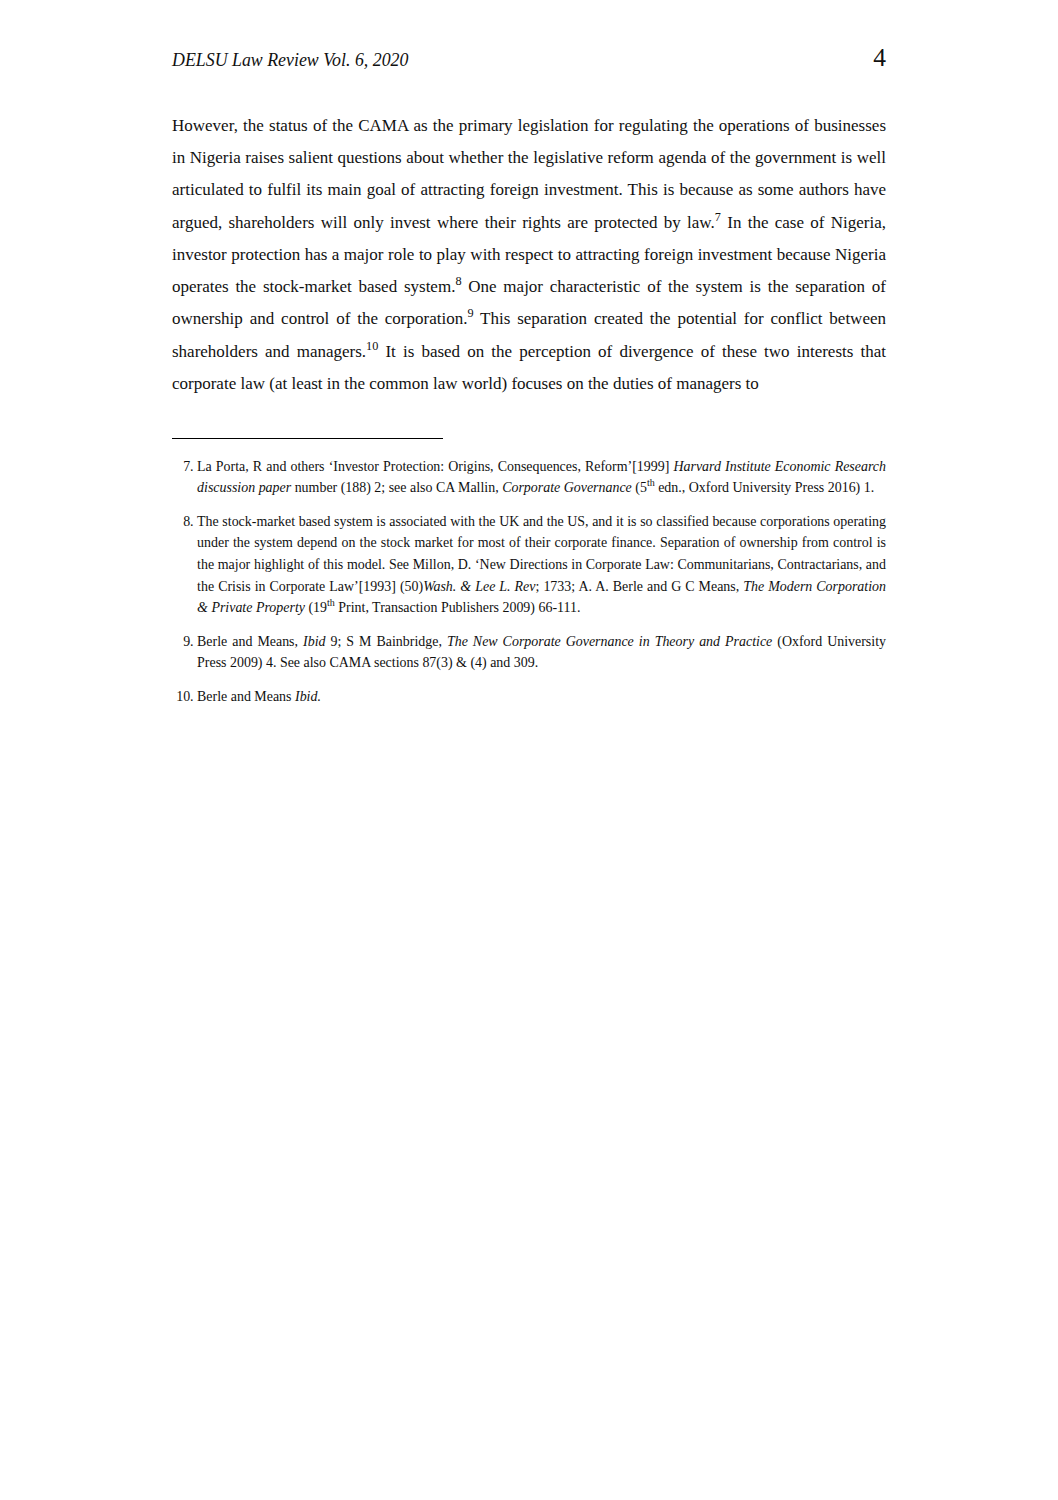DELSU Law Review Vol. 6, 2020 4
However, the status of the CAMA as the primary legislation for regulating the operations of businesses in Nigeria raises salient questions about whether the legislative reform agenda of the government is well articulated to fulfil its main goal of attracting foreign investment. This is because as some authors have argued, shareholders will only invest where their rights are protected by law.7 In the case of Nigeria, investor protection has a major role to play with respect to attracting foreign investment because Nigeria operates the stock-market based system.8 One major characteristic of the system is the separation of ownership and control of the corporation.9 This separation created the potential for conflict between shareholders and managers.10 It is based on the perception of divergence of these two interests that corporate law (at least in the common law world) focuses on the duties of managers to
La Porta, R and others ‘Investor Protection: Origins, Consequences, Reform’[1999] Harvard Institute Economic Research discussion paper number (188) 2; see also CA Mallin, Corporate Governance (5th edn., Oxford University Press 2016) 1.
The stock-market based system is associated with the UK and the US, and it is so classified because corporations operating under the system depend on the stock market for most of their corporate finance. Separation of ownership from control is the major highlight of this model. See Millon, D. ‘New Directions in Corporate Law: Communitarians, Contractarians, and the Crisis in Corporate Law’[1993] (50)Wash. & Lee L. Rev; 1733; A. A. Berle and G C Means, The Modern Corporation & Private Property (19th Print, Transaction Publishers 2009) 66-111.
Berle and Means, Ibid 9; S M Bainbridge, The New Corporate Governance in Theory and Practice (Oxford University Press 2009) 4. See also CAMA sections 87(3) & (4) and 309.
Berle and Means Ibid.